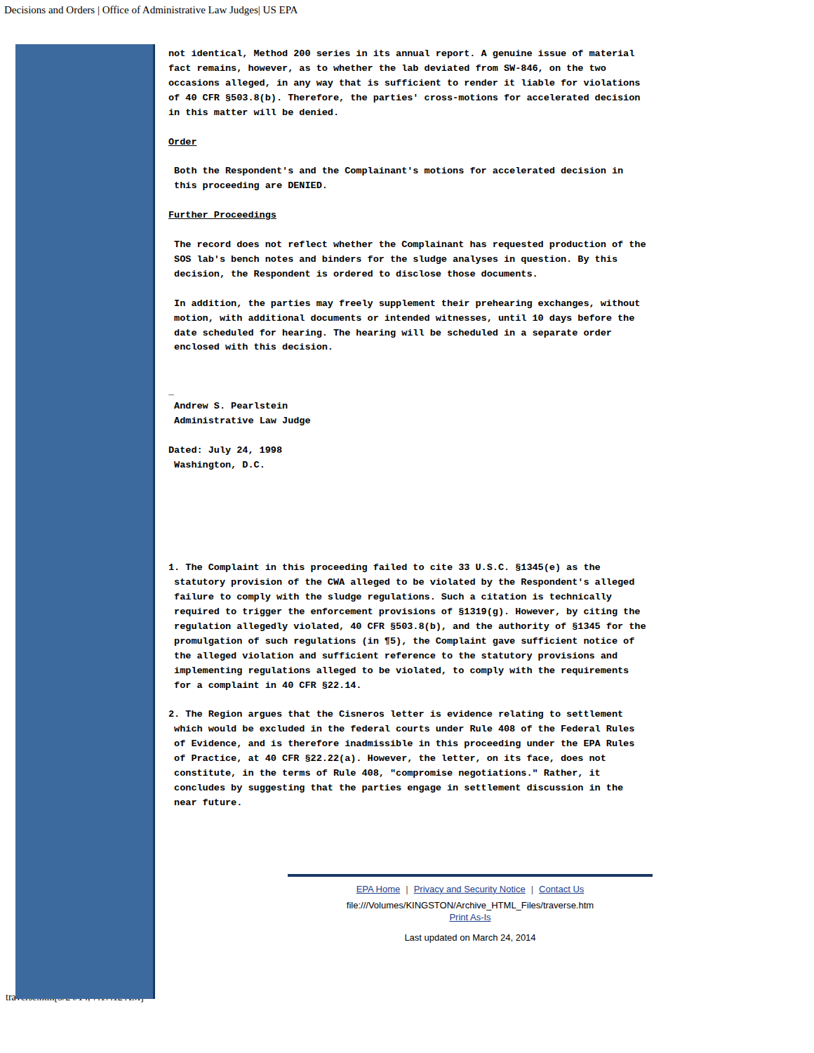Decisions and Orders | Office of Administrative Law Judges| US EPA
not identical, Method 200 series in its annual report. A genuine issue of material
fact remains, however, as to whether the lab deviated from SW-846, on the two
occasions alleged, in any way that is sufficient to render it liable for violations
of 40 CFR §503.8(b). Therefore, the parties' cross-motions for accelerated decision
in this matter will be denied.

Order

 Both the Respondent's and the Complainant's motions for accelerated decision in
 this proceeding are DENIED.

Further Proceedings

 The record does not reflect whether the Complainant has requested production of the
 SOS lab's bench notes and binders for the sludge analyses in question. By this
 decision, the Respondent is ordered to disclose those documents.

 In addition, the parties may freely supplement their prehearing exchanges, without
 motion, with additional documents or intended witnesses, until 10 days before the
 date scheduled for hearing. The hearing will be scheduled in a separate order
 enclosed with this decision.


_
 Andrew S. Pearlstein
 Administrative Law Judge

Dated: July 24, 1998
 Washington, D.C.




 

1. The Complaint in this proceeding failed to cite 33 U.S.C. §1345(e) as the
 statutory provision of the CWA alleged to be violated by the Respondent's alleged
 failure to comply with the sludge regulations. Such a citation is technically
 required to trigger the enforcement provisions of §1319(g). However, by citing the
 regulation allegedly violated, 40 CFR §503.8(b), and the authority of §1345 for the
 promulgation of such regulations (in ¶5), the Complaint gave sufficient notice of
 the alleged violation and sufficient reference to the statutory provisions and
 implementing regulations alleged to be violated, to comply with the requirements
 for a complaint in 40 CFR §22.14.

2. The Region argues that the Cisneros letter is evidence relating to settlement
 which would be excluded in the federal courts under Rule 408 of the Federal Rules
 of Evidence, and is therefore inadmissible in this proceeding under the EPA Rules
 of Practice, at 40 CFR §22.22(a). However, the letter, on its face, does not
 constitute, in the terms of Rule 408, "compromise negotiations." Rather, it
 concludes by suggesting that the parties engage in settlement discussion in the
 near future.
EPA Home|Privacy and Security Notice|Contact Us
file:///Volumes/KINGSTON/Archive_HTML_Files/traverse.htm
Print As-Is
Last updated on March 24, 2014
traverse.htm[3/24/14, 7:17:12 AM]